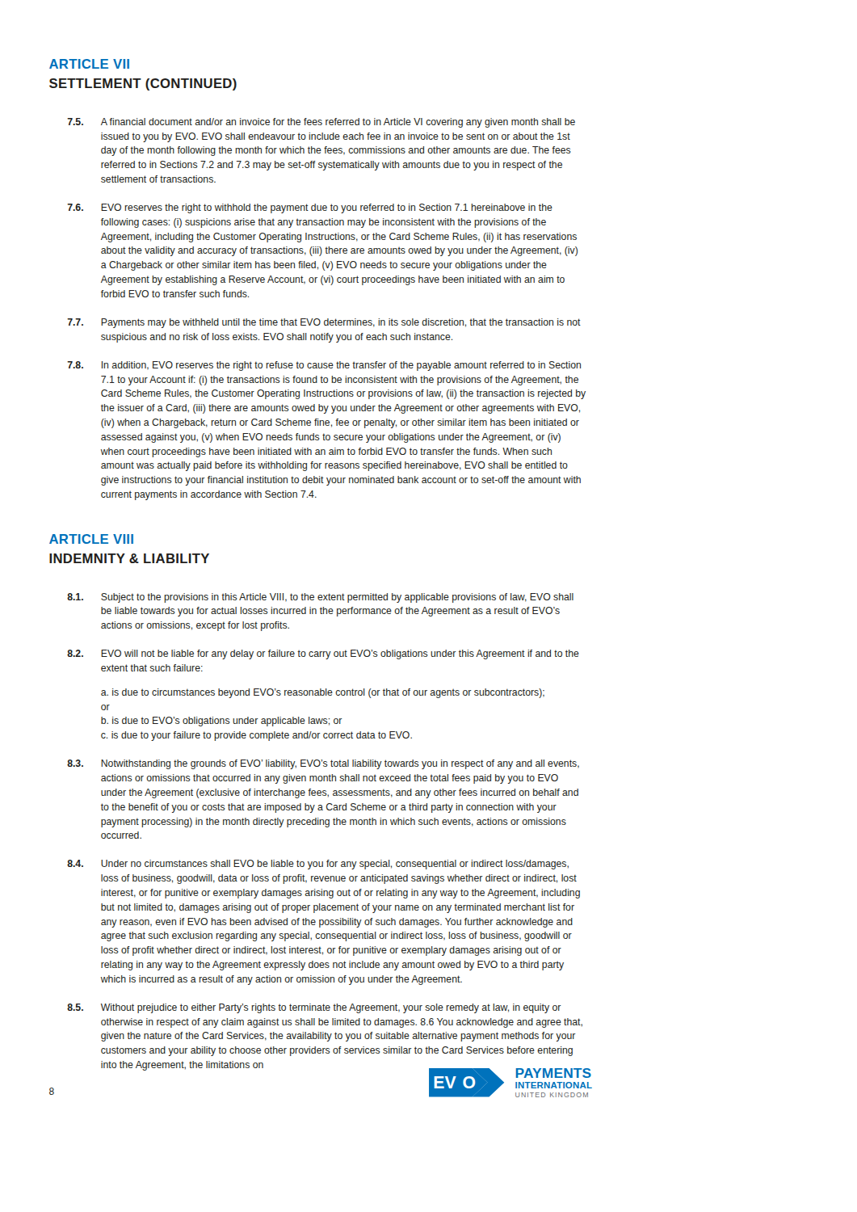ARTICLE VII
SETTLEMENT (CONTINUED)
7.5.
A financial document and/or an invoice for the fees referred to in Article VI covering any given month shall be issued to you by EVO. EVO shall endeavour to include each fee in an invoice to be sent on or about the 1st day of the month following the month for which the fees, commissions and other amounts are due. The fees referred to in Sections 7.2 and 7.3 may be set-off systematically with amounts due to you in respect of the settlement of transactions.
7.6.
EVO reserves the right to withhold the payment due to you referred to in Section 7.1 hereinabove in the following cases: (i) suspicions arise that any transaction may be inconsistent with the provisions of the Agreement, including the Customer Operating Instructions, or the Card Scheme Rules, (ii) it has reservations about the validity and accuracy of transactions, (iii) there are amounts owed by you under the Agreement, (iv) a Chargeback or other similar item has been filed, (v) EVO needs to secure your obligations under the Agreement by establishing a Reserve Account, or (vi) court proceedings have been initiated with an aim to forbid EVO to transfer such funds.
7.7.
Payments may be withheld until the time that EVO determines, in its sole discretion, that the transaction is not suspicious and no risk of loss exists. EVO shall notify you of each such instance.
7.8.
In addition, EVO reserves the right to refuse to cause the transfer of the payable amount referred to in Section 7.1 to your Account if: (i) the transactions is found to be inconsistent with the provisions of the Agreement, the Card Scheme Rules, the Customer Operating Instructions or provisions of law, (ii) the transaction is rejected by the issuer of a Card, (iii) there are amounts owed by you under the Agreement or other agreements with EVO, (iv) when a Chargeback, return or Card Scheme fine, fee or penalty, or other similar item has been initiated or assessed against you, (v) when EVO needs funds to secure your obligations under the Agreement, or (iv) when court proceedings have been initiated with an aim to forbid EVO to transfer the funds. When such amount was actually paid before its withholding for reasons specified hereinabove, EVO shall be entitled to give instructions to your financial institution to debit your nominated bank account or to set-off the amount with current payments in accordance with Section 7.4.
ARTICLE VIII
INDEMNITY & LIABILITY
8.1.
Subject to the provisions in this Article VIII, to the extent permitted by applicable provisions of law, EVO shall be liable towards you for actual losses incurred in the performance of the Agreement as a result of EVO’s actions or omissions, except for lost profits.
8.2.
EVO will not be liable for any delay or failure to carry out EVO’s obligations under this Agreement if and to the extent that such failure:
a. is due to circumstances beyond EVO’s reasonable control (or that of our agents or subcontractors);
or
b. is due to EVO’s obligations under applicable laws; or
c. is due to your failure to provide complete and/or correct data to EVO.
8.3.
Notwithstanding the grounds of EVO’ liability, EVO’s total liability towards you in respect of any and all events, actions or omissions that occurred in any given month shall not exceed the total fees paid by you to EVO under the Agreement (exclusive of interchange fees, assessments, and any other fees incurred on behalf and to the benefit of you or costs that are imposed by a Card Scheme or a third party in connection with your payment processing) in the month directly preceding the month in which such events, actions or omissions occurred.
8.4.
Under no circumstances shall EVO be liable to you for any special, consequential or indirect loss/damages, loss of business, goodwill, data or loss of profit, revenue or anticipated savings whether direct or indirect, lost interest, or for punitive or exemplary damages arising out of or relating in any way to the Agreement, including but not limited to, damages arising out of proper placement of your name on any terminated merchant list for any reason, even if EVO has been advised of the possibility of such damages. You further acknowledge and agree that such exclusion regarding any special, consequential or indirect loss, loss of business, goodwill or loss of profit whether direct or indirect, lost interest, or for punitive or exemplary damages arising out of or relating in any way to the Agreement expressly does not include any amount owed by EVO to a third party which is incurred as a result of any action or omission of you under the Agreement.
8.5.
Without prejudice to either Party’s rights to terminate the Agreement, your sole remedy at law, in equity or otherwise in respect of any claim against us shall be limited to damages. 8.6 You acknowledge and agree that, given the nature of the Card Services, the availability to you of suitable alternative payment methods for your customers and your ability to choose other providers of services similar to the Card Services before entering into the Agreement, the limitations on
8
EV O
PAYMENTS
INTERNATIONAL
UNITED KINGDOM